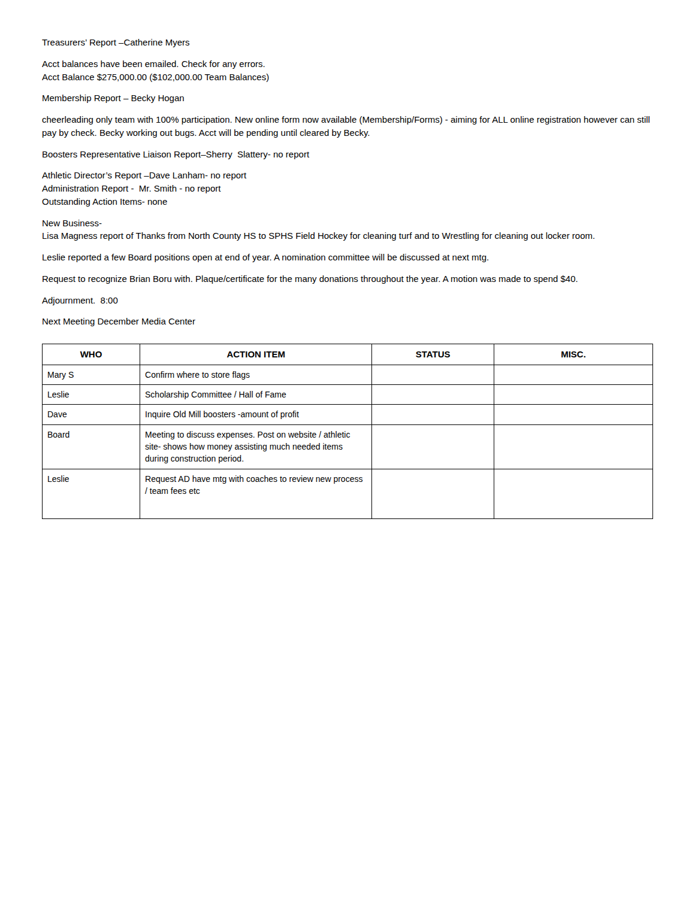Treasurers’ Report –Catherine Myers
Acct balances have been emailed. Check for any errors.
Acct Balance $275,000.00 ($102,000.00 Team Balances)
Membership Report – Becky Hogan
cheerleading only team with 100% participation. New online form now available (Membership/Forms) - aiming for ALL online registration however can still pay by check. Becky working out bugs. Acct will be pending until cleared by Becky.
Boosters Representative Liaison Report–Sherry Slattery- no report
Athletic Director’s Report –Dave Lanham- no report
Administration Report - Mr. Smith - no report
Outstanding Action Items- none
New Business-
Lisa Magness report of Thanks from North County HS to SPHS Field Hockey for cleaning turf and to Wrestling for cleaning out locker room.
Leslie reported a few Board positions open at end of year. A nomination committee will be discussed at next mtg.
Request to recognize Brian Boru with. Plaque/certificate for the many donations throughout the year. A motion was made to spend $40.
Adjournment. 8:00
Next Meeting December Media Center
| WHO | ACTION ITEM | STATUS | MISC. |
| --- | --- | --- | --- |
| Mary S | Confirm where to store flags | | |
| Leslie | Scholarship Committee / Hall of Fame | | |
| Dave | Inquire Old Mill boosters -amount of profit | | |
| Board | Meeting to discuss expenses. Post on website / athletic site- shows how money assisting much needed items during construction period. | | |
| Leslie | Request AD have mtg with coaches to review new process / team fees etc | | |